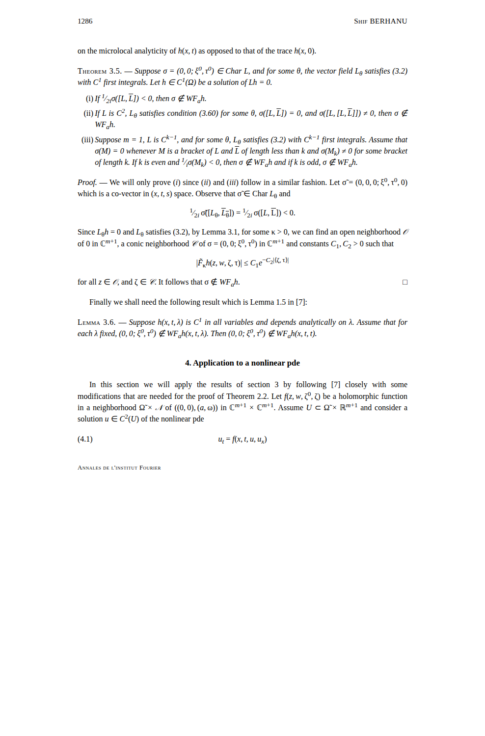1286 Shif BERHANU
on the microlocal analyticity of h(x, t) as opposed to that of the trace h(x, 0).
Theorem 3.5. — Suppose σ = (0, 0; ξ0, τ0) ∈ Char L, and for some θ, the vector field Lθ satisfies (3.2) with C1 first integrals. Let h ∈ C1(Ω) be a solution of Lh = 0.
(i) If 1⁄2iσ([L, L]) < 0, then σ ∉ WFah.
(ii) If L is C2, Lθ satisfies condition (3.60) for some θ, σ([L, L]) = 0, and σ([L, [L, L]]) ≠ 0, then σ ∉ WFah.
(iii) Suppose m = 1, L is Ck−1, and for some θ, Lθ satisfies (3.2) with Ck−1 first integrals. Assume that σ(M) = 0 whenever M is a bracket of L and L of length less than k and σ(Mk) ≠ 0 for some bracket of length k. If k is even and 1⁄iσ(Mk) < 0, then σ ∉ WFah and if k is odd, σ ∉ WFah.
Proof. — We will only prove (i) since (ii) and (iii) follow in a similar fashion. Let σ̃ = (0, 0, 0; ξ0, τ0, 0) which is a co-vector in (x, t, s) space. Observe that σ̃ ∈ Char Lθ and
1⁄2i σ̃([Lθ, Lθ]) = 1⁄2i σ([L, L]) < 0.
Since Lθh = 0 and Lθ satisfies (3.2), by Lemma 3.1, for some κ > 0, we can find an open neighborhood 𝒪 of 0 in ℂm+1, a conic neighborhood 𝒞 of σ = (0, 0; ξ0, τ0) in ℂm+1 and constants C1, C2 > 0 such that
|F̃κh(z, w, ζ, τ)| ≤ C1e−C2|⟨ζ, τ⟩|
for all z ∈ 𝒪, and ζ ∈ 𝒞. It follows that σ ∉ WFah. □
Finally we shall need the following result which is Lemma 1.5 in [7]:
Lemma 3.6. — Suppose h(x, t, λ) is C1 in all variables and depends analytically on λ. Assume that for each λ fixed, (0, 0; ξ0, τ0) ∉ WFah(x, t, λ). Then (0, 0; ξ0, τ0) ∉ WFah(x, t, t).
4. Application to a nonlinear pde
In this section we will apply the results of section 3 by following [7] closely with some modifications that are needed for the proof of Theorem 2.2. Let f(z, w, ζ0, ζ) be a holomorphic function in a neighborhood Ω̃ × 𝒩 of ((0, 0), (a, ω)) in ℂm+1 × ℂm+1. Assume U ⊂ Ω̃ × ℝm+1 and consider a solution u ∈ C2(U) of the nonlinear pde
(4.1) ut = f(x, t, u, ux)
Annales de l'institut Fourier